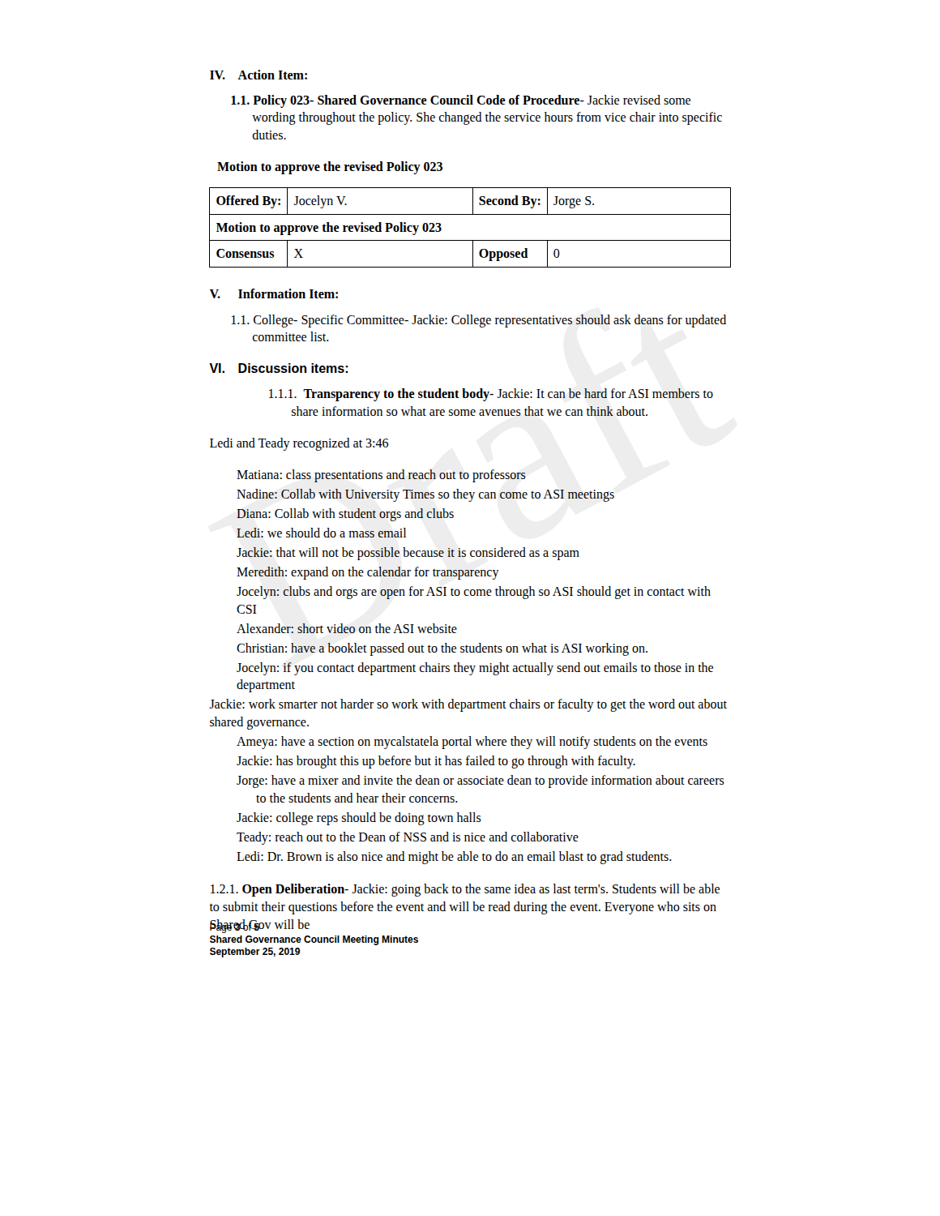Draft
IV. Action Item:
1.1. Policy 023- Shared Governance Council Code of Procedure- Jackie revised some wording throughout the policy. She changed the service hours from vice chair into specific duties.
Motion to approve the revised Policy 023
| Offered By: | Jocelyn V. | Second By: | Jorge S. |
| Motion to approve the revised Policy 023 |
| Consensus | X | Opposed | 0 |
V. Information Item:
1.1. College- Specific Committee- Jackie: College representatives should ask deans for updated committee list.
VI. Discussion items:
1.1.1. Transparency to the student body- Jackie: It can be hard for ASI members to share information so what are some avenues that we can think about.
Ledi and Teady recognized at 3:46
Matiana: class presentations and reach out to professors
Nadine: Collab with University Times so they can come to ASI meetings
Diana: Collab with student orgs and clubs
Ledi: we should do a mass email
Jackie: that will not be possible because it is considered as a spam
Meredith: expand on the calendar for transparency
Jocelyn: clubs and orgs are open for ASI to come through so ASI should get in contact with CSI
Alexander: short video on the ASI website
Christian: have a booklet passed out to the students on what is ASI working on.
Jocelyn: if you contact department chairs they might actually send out emails to those in the department
Jackie: work smarter not harder so work with department chairs or faculty to get the word out about shared governance.
Ameya: have a section on mycalstatela portal where they will notify students on the events
Jackie: has brought this up before but it has failed to go through with faculty.
Jorge: have a mixer and invite the dean or associate dean to provide information about careers to the students and hear their concerns.
Jackie: college reps should be doing town halls
Teady: reach out to the Dean of NSS and is nice and collaborative
Ledi: Dr. Brown is also nice and might be able to do an email blast to grad students.
1.2.1. Open Deliberation- Jackie: going back to the same idea as last term's. Students will be able to submit their questions before the event and will be read during the event. Everyone who sits on Shared Gov will be
Page 3 of 5
Shared Governance Council Meeting Minutes
September 25, 2019